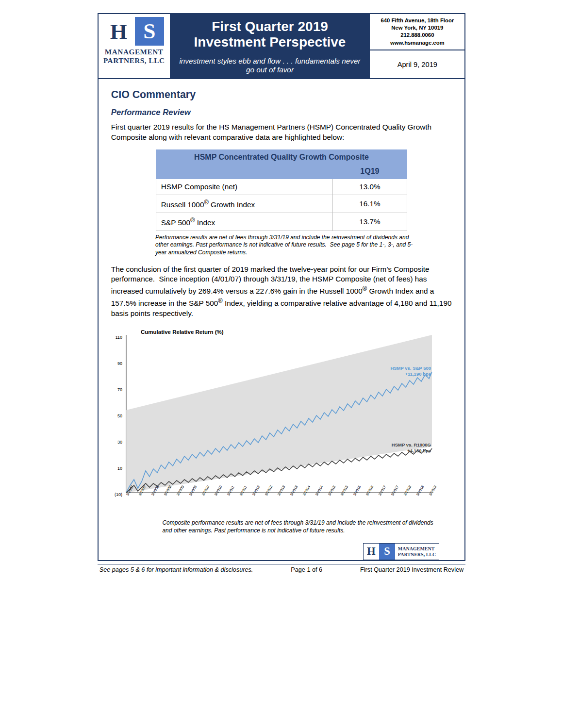HS
MANAGEMENT
PARTNERS, LLC
First Quarter 2019
Investment Perspective
investment styles ebb and flow . . . fundamentals never go out of favor
640 Fifth Avenue, 18th Floor
New York, NY 10019
212.888.0060
www.hsmanage.com
April 9, 2019
CIO Commentary
Performance Review
First quarter 2019 results for the HS Management Partners (HSMP) Concentrated Quality Growth Composite along with relevant comparative data are highlighted below:
| HSMP Concentrated Quality Growth Composite |
| --- |
| | 1Q19 |
| HSMP Composite (net) | 13.0% |
| Russell 1000 ® Growth Index | 16.1% |
| S&P 500 ® Index | 13.7% |
Performance results are net of fees through 3/31/19 and include the reinvestment of dividends and other earnings. Past performance is not indicative of future results. See page 5 for the 1-, 3-, and 5- year annualized Composite returns.
The conclusion of the first quarter of 2019 marked the twelve-year point for our Firm’s Composite performance. Since inception (4/01/07) through 3/31/19, the HSMP Composite (net of fees) has increased cumulatively by 269.4% versus a 227.6% gain in the Russell 1000® Growth Index and a 157.5% increase in the S&P 500® Index, yielding a comparative relative advantage of 4,180 and 11,190 basis points respectively.
Cumulative Relative Return (%) 110 90 70 50 30 10 (10) HSMP vs. S&P 500 +11,190 bps HSMP vs. R1000G +4,180 bps 3/2007 9/2007 3/2008 9/2008 3/2009 9/2009 3/2010 9/2010 3/2011 9/2011 3/2012 9/2012 3/2013 9/2013 3/2014 9/2014 3/2015 9/2015 3/2016 9/2016 3/2017 9/2017 3/2018 9/2018 3/2019
Composite performance results are net of fees through 3/31/19 and include the reinvestment of dividends and other earnings. Past performance is not indicative of future results.
HS
MANAGEMENT
PARTNERS, LLC
See pages 5 & 6 for important information & disclosures.
Page 1 of 6
First Quarter 2019 Investment Review